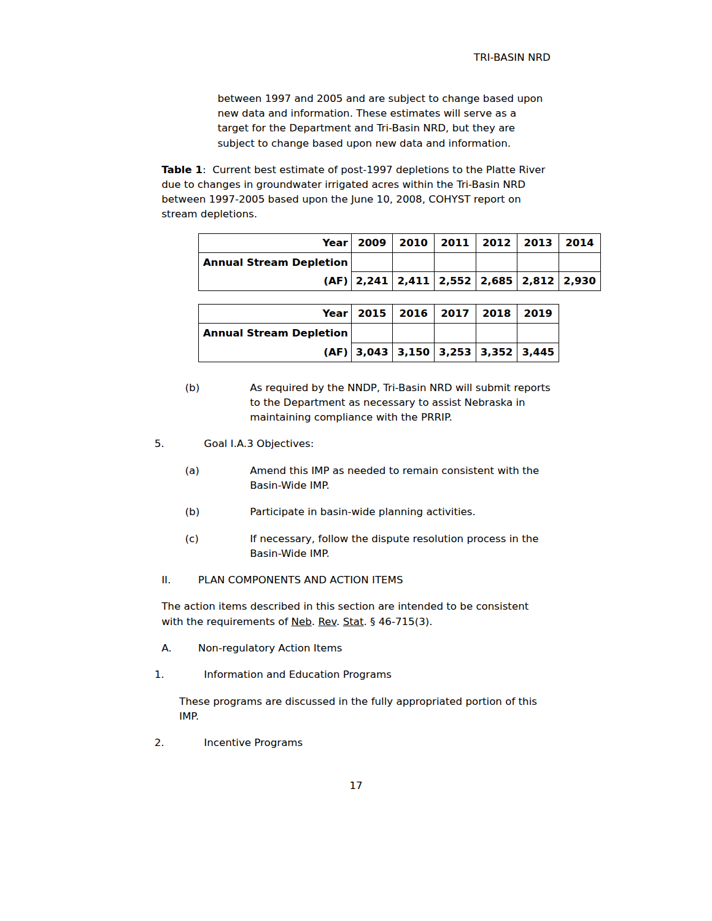TRI-BASIN NRD
between 1997 and 2005 and are subject to change based upon new data and information. These estimates will serve as a target for the Department and Tri-Basin NRD, but they are subject to change based upon new data and information.
Table 1: Current best estimate of post-1997 depletions to the Platte River due to changes in groundwater irrigated acres within the Tri-Basin NRD between 1997-2005 based upon the June 10, 2008, COHYST report on stream depletions.
| Year | 2009 | 2010 | 2011 | 2012 | 2013 | 2014 |
| Annual Stream Depletion | | | | | | |
| (AF) | 2,241 | 2,411 | 2,552 | 2,685 | 2,812 | 2,930 |
| Year | 2015 | 2016 | 2017 | 2018 | 2019 |
| Annual Stream Depletion | | | | | |
| (AF) | 3,043 | 3,150 | 3,253 | 3,352 | 3,445 |
(b) As required by the NNDP, Tri-Basin NRD will submit reports to the Department as necessary to assist Nebraska in maintaining compliance with the PRRIP.
5. Goal I.A.3 Objectives:
(a) Amend this IMP as needed to remain consistent with the Basin-Wide IMP.
(b) Participate in basin-wide planning activities.
(c) If necessary, follow the dispute resolution process in the Basin-Wide IMP.
II. PLAN COMPONENTS AND ACTION ITEMS
The action items described in this section are intended to be consistent with the requirements of Neb. Rev. Stat. § 46-715(3).
A. Non-regulatory Action Items
1. Information and Education Programs
These programs are discussed in the fully appropriated portion of this IMP.
2. Incentive Programs
17